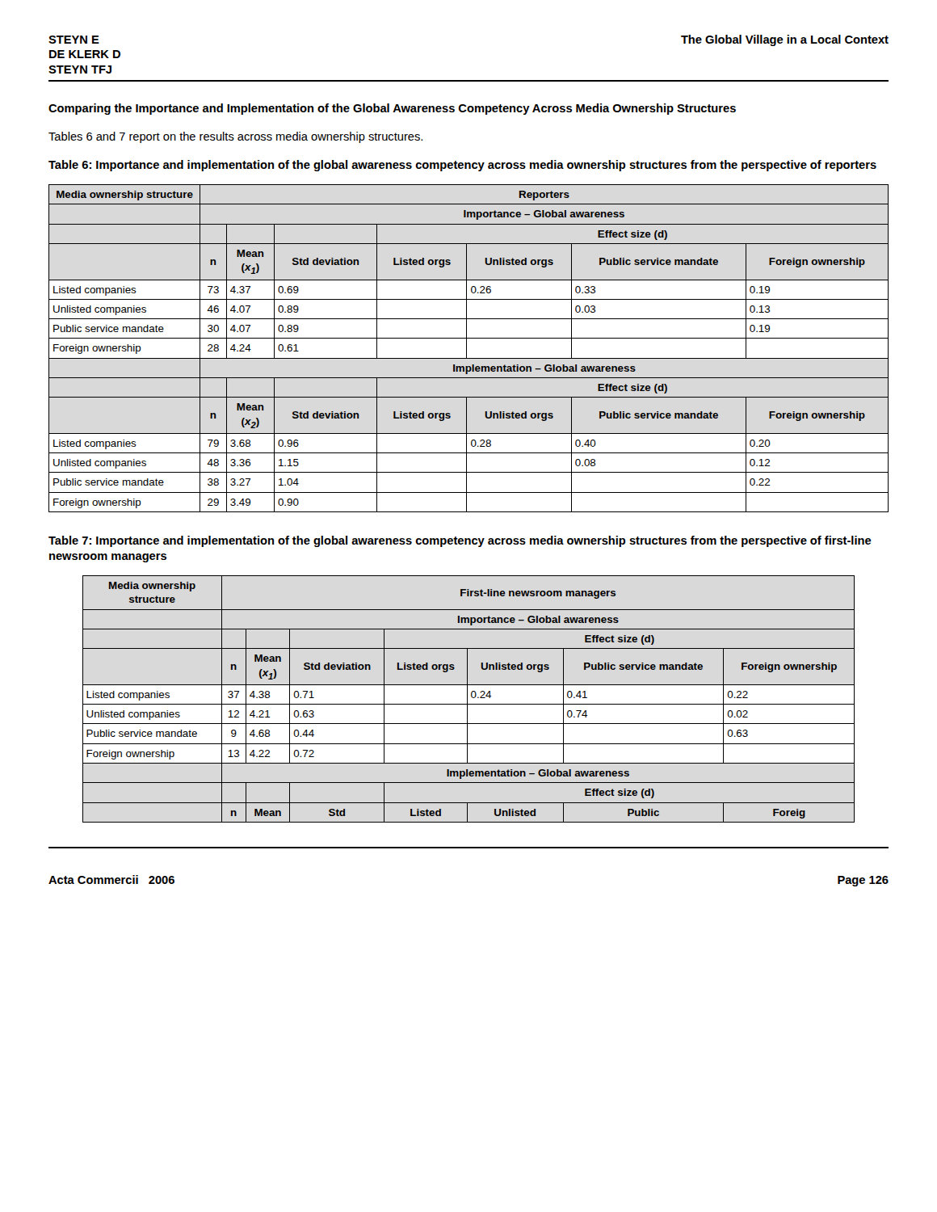STEYN E
DE KLERK D
STEYN TFJ
The Global Village in a Local Context
Comparing the Importance and Implementation of the Global Awareness Competency Across Media Ownership Structures
Tables 6 and 7 report on the results across media ownership structures.
Table 6: Importance and implementation of the global awareness competency across media ownership structures from the perspective of reporters
| Media ownership structure | Reporters |
| --- | --- |
| | Importance – Global awareness |
| | | | | Effect size (d) |
| | n | Mean ( x 1 ) | Std deviation | Listed orgs | Unlisted orgs | Public service mandate | Foreign ownership |
| Listed companies | 73 | 4.37 | 0.69 | | 0.26 | 0.33 | 0.19 |
| Unlisted companies | 46 | 4.07 | 0.89 | | | 0.03 | 0.13 |
| Public service mandate | 30 | 4.07 | 0.89 | | | | 0.19 |
| Foreign ownership | 28 | 4.24 | 0.61 | | | | |
| | Implementation – Global awareness |
| | | | | Effect size (d) |
| | n | Mean ( x 2 ) | Std deviation | Listed orgs | Unlisted orgs | Public service mandate | Foreign ownership |
| Listed companies | 79 | 3.68 | 0.96 | | 0.28 | 0.40 | 0.20 |
| Unlisted companies | 48 | 3.36 | 1.15 | | | 0.08 | 0.12 |
| Public service mandate | 38 | 3.27 | 1.04 | | | | 0.22 |
| Foreign ownership | 29 | 3.49 | 0.90 | | | | |
Table 7: Importance and implementation of the global awareness competency across media ownership structures from the perspective of first-line newsroom managers
| Media ownership structure | First-line newsroom managers |
| --- | --- |
| | Importance – Global awareness |
| | | | | Effect size (d) |
| | n | Mean ( x 1 ) | Std deviation | Listed orgs | Unlisted orgs | Public service mandate | Foreign ownership |
| Listed companies | 37 | 4.38 | 0.71 | | 0.24 | 0.41 | 0.22 |
| Unlisted companies | 12 | 4.21 | 0.63 | | | 0.74 | 0.02 |
| Public service mandate | 9 | 4.68 | 0.44 | | | | 0.63 |
| Foreign ownership | 13 | 4.22 | 0.72 | | | | |
| | Implementation – Global awareness |
| | | | | Effect size (d) |
| | n | Mean | Std | Listed | Unlisted | Public | Foreig |
Acta Commercii 2006
Page 126